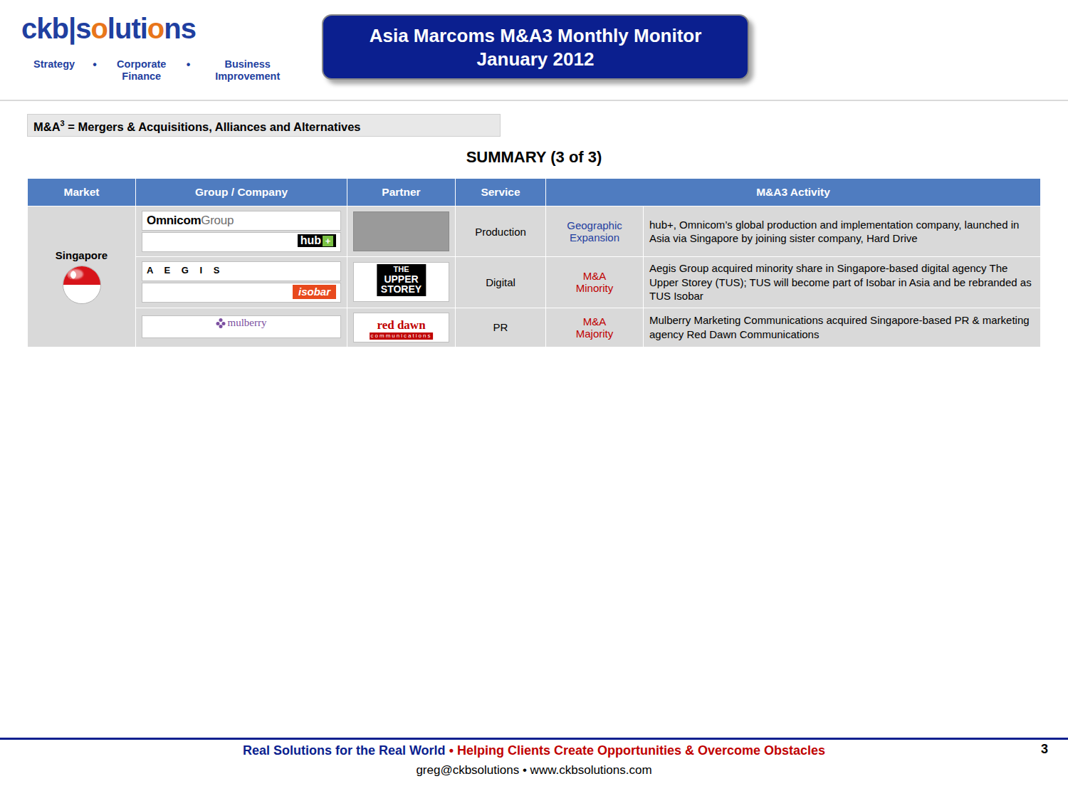ckb|soluti ons
| Strategy | • | Corporate Finance | • | Business Improvement |
Asia Marcoms M&A3 Monthly Monitor
January 2012
M&A3 = Mergers & Acquisitions, Alliances and Alternatives
SUMMARY (3 of 3)
| Market | Group / Company | Partner | Service | M&A3 Activity |
| --- | --- | --- | --- | --- |
| Singapore | Omnicom Group hub + | | Production | Geographic Expansion | hub+, Omnicom’s global production and implementation company, launched in Asia via Singapore by joining sister company, Hard Drive |
| A E G I S isobar | THE UPPER STOREY | Digital | M&A Minority | Aegis Group acquired minority share in Singapore-based digital agency The Upper Storey (TUS); TUS will become part of Isobar in Asia and be rebranded as TUS Isobar |
| mulberry | red dawn communications | PR | M&A Majority | Mulberry Marketing Communications acquired Singapore-based PR & marketing agency Red Dawn Communications |
3
Real Solutions for the Real World • Helping Clients Create Opportunities & Overcome Obstacles
greg@ckbsolutions • www.ckbsolutions.com